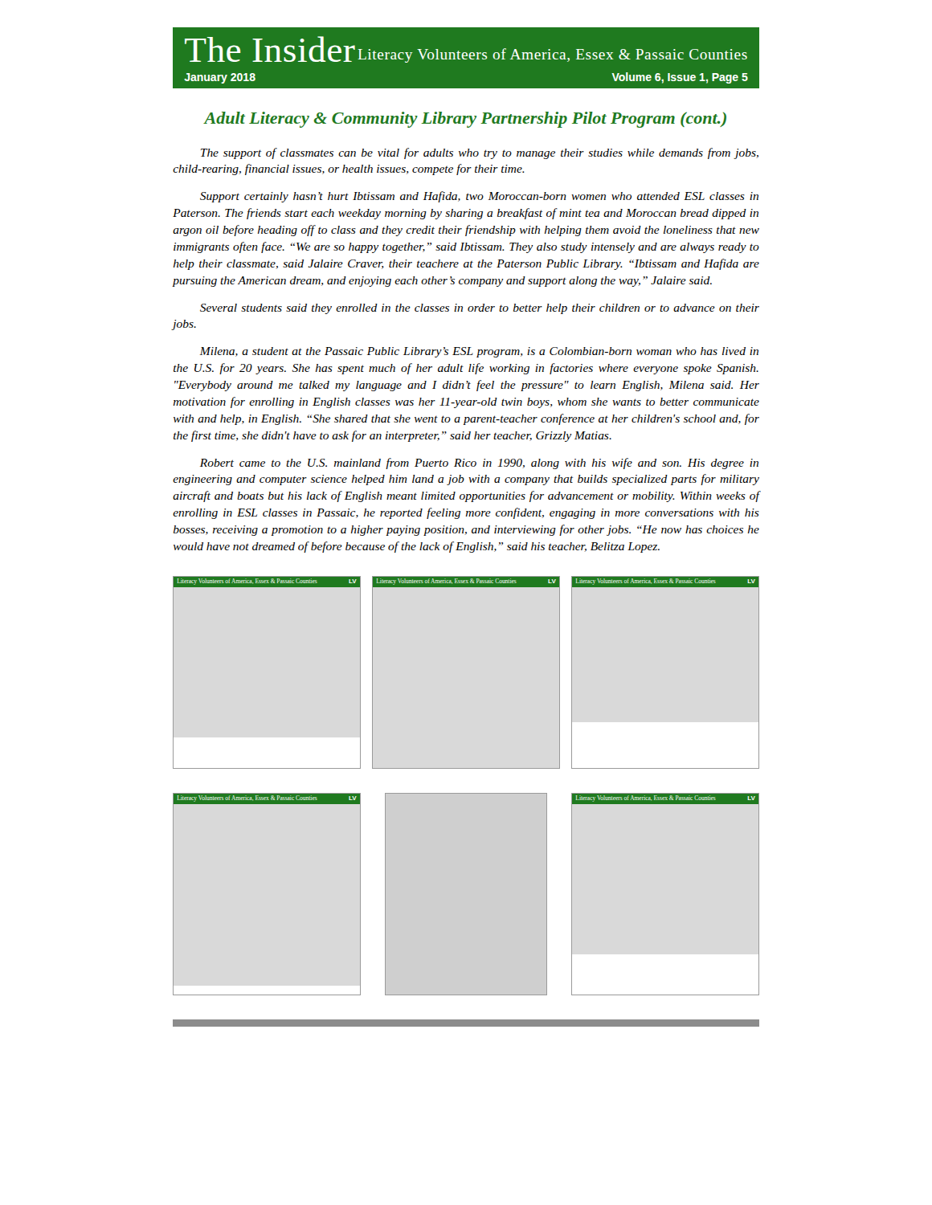The Insider
Literacy Volunteers of America, Essex & Passaic Counties
January 2018
Volume 6, Issue 1, Page 5
Adult Literacy & Community Library Partnership Pilot Program (cont.)
The support of classmates can be vital for adults who try to manage their studies while demands from jobs, child-rearing, financial issues, or health issues, compete for their time.
Support certainly hasn’t hurt Ibtissam and Hafida, two Moroccan-born women who attended ESL classes in Paterson. The friends start each weekday morning by sharing a breakfast of mint tea and Moroccan bread dipped in argon oil before heading off to class and they credit their friendship with helping them avoid the loneliness that new immigrants often face. “We are so happy together,” said Ibtissam. They also study intensely and are always ready to help their classmate, said Jalaire Craver, their teachere at the Paterson Public Library. “Ibtissam and Hafida are pursuing the American dream, and enjoying each other’s company and support along the way,” Jalaire said.
Several students said they enrolled in the classes in order to better help their children or to advance on their jobs.
Milena, a student at the Passaic Public Library’s ESL program, is a Colombian-born woman who has lived in the U.S. for 20 years. She has spent much of her adult life working in factories where everyone spoke Spanish. "Everybody around me talked my language and I didn’t feel the pressure" to learn English, Milena said. Her motivation for enrolling in English classes was her 11-year-old twin boys, whom she wants to better communicate with and help, in English. “She shared that she went to a parent-teacher conference at her children's school and, for the first time, she didn't have to ask for an interpreter,” said her teacher, Grizzly Matias.
Robert came to the U.S. mainland from Puerto Rico in 1990, along with his wife and son. His degree in engineering and computer science helped him land a job with a company that builds specialized parts for military aircraft and boats but his lack of English meant limited opportunities for advancement or mobility. Within weeks of enrolling in ESL classes in Passaic, he reported feeling more confident, engaging in more conversations with his bosses, receiving a promotion to a higher paying position, and interviewing for other jobs. “He now has choices he would have not dreamed of before because of the lack of English,” said his teacher, Belitza Lopez.
Literacy Volunteers of America, Essex & Passaic Counties LV
Literacy Volunteers of America, Essex & Passaic Counties LV
Literacy Volunteers of America, Essex & Passaic Counties LV
Literacy Volunteers of America, Essex & Passaic Counties LV
Literacy Volunteers of America, Essex & Passaic Counties LV